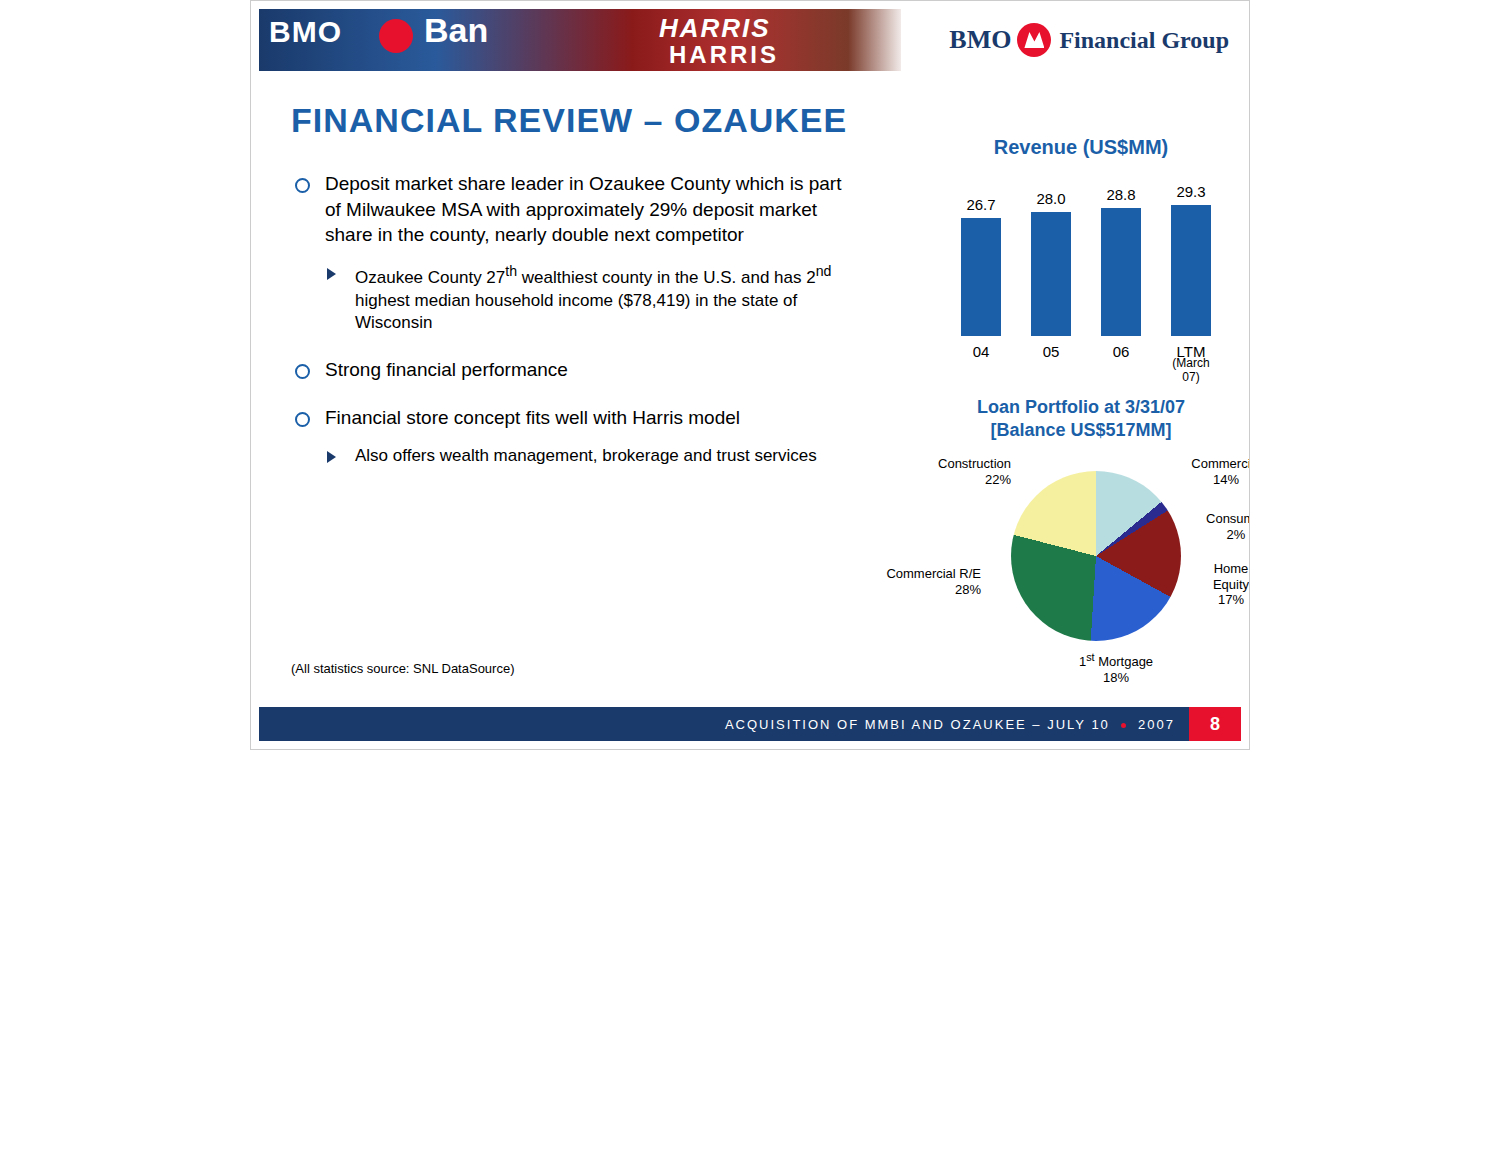BMO
Ban
HARRIS
HARRIS
BMO Financial Group
FINANCIAL REVIEW – OZAUKEE
Deposit market share leader in Ozaukee County which is part of Milwaukee MSA with approximately 29% deposit market share in the county, nearly double next competitor
Ozaukee County 27th wealthiest county in the U.S. and has 2nd highest median household income ($78,419) in the state of Wisconsin
Strong financial performance
Financial store concept fits well with Harris model
Also offers wealth management, brokerage and trust services
(All statistics source: SNL DataSource)
Revenue (US$MM)
26.7
04
28.0
05
28.8
06
29.3
LTM
(March
07)
Loan Portfolio at 3/31/07
[Balance US$517MM]
Commercial
14%
Consumer
2%
Home
Equity
17%
1st Mortgage
18%
Commercial R/E
28%
Construction
22%
ACQUISITION OF MMBI AND OZAUKEE – JULY 10 2007 8